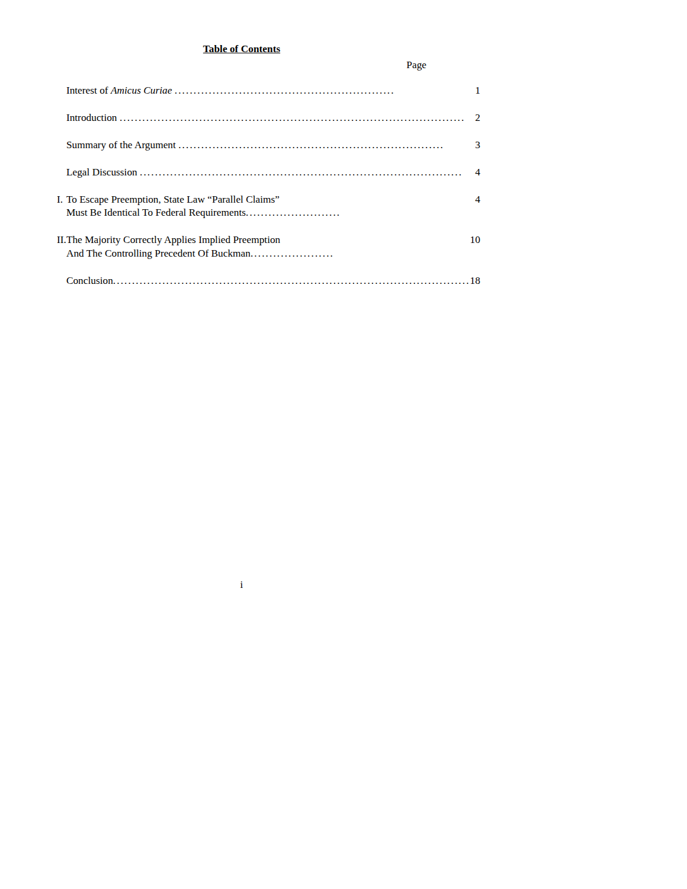Table of Contents
Page
| | Interest of Amicus Curiae .......................................................... | 1 |
| | Introduction ........................................................................................... | 2 |
| | Summary of the Argument ...................................................................... | 3 |
| | Legal Discussion ..................................................................................... | 4 |
| I. | To Escape Preemption, State Law “Parallel Claims” Must Be Identical To Federal Requirements ......................... | 4 |
| II. | The Majority Correctly Applies Implied Preemption And The Controlling Precedent Of Buckman ...................... | 10 |
| | Conclusion .............................................................................................. | 18 |
i